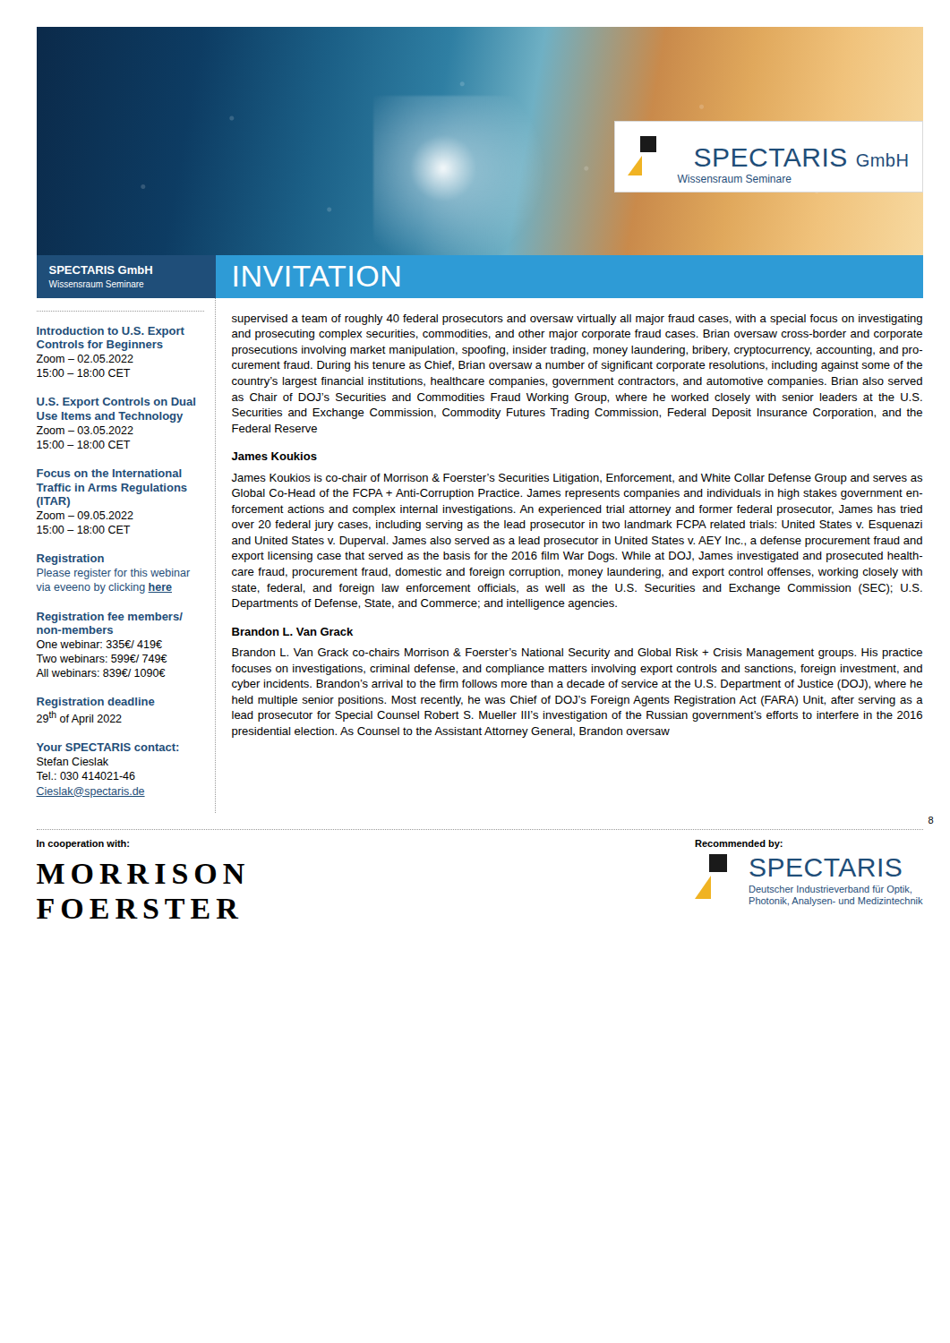SPECTARIS GmbH
Wissensraum Seminare
SPECTARIS GmbH
Wissensraum Seminare
INVITATION
Introduction to U.S. Export Controls for Beginners
Zoom – 02.05.2022
15:00 – 18:00 CET
U.S. Export Controls on Dual Use Items and Technology
Zoom – 03.05.2022
15:00 – 18:00 CET
Focus on the International Traffic in Arms Regulations (ITAR)
Zoom – 09.05.2022
15:00 – 18:00 CET
Registration
Please register for this webinar via eveeno by clicking here
Registration fee members/ non-members
One webinar: 335€/ 419€
Two webinars: 599€/ 749€
All webinars: 839€/ 1090€
Registration deadline
29th of April 2022
Your SPECTARIS contact:
Stefan Cieslak
Tel.: 030 414021-46
Cieslak@spectaris.de
supervised a team of roughly 40 federal prosecutors and oversaw virtually all major fraud cases, with a special focus on investigating and prosecuting complex securities, commodities, and other major corporate fraud cases. Brian oversaw cross-border and corporate prosecutions involving market manipulation, spoofing, insider trading, money laundering, bribery, cryptocurrency, accounting, and procurement fraud. During his tenure as Chief, Brian oversaw a number of significant corporate resolutions, including against some of the country’s largest financial institutions, healthcare companies, government contractors, and automotive companies. Brian also served as Chair of DOJ’s Securities and Commodities Fraud Working Group, where he worked closely with senior leaders at the U.S. Securities and Exchange Commission, Commodity Futures Trading Commission, Federal Deposit Insurance Corporation, and the Federal Reserve
James Koukios
James Koukios is co-chair of Morrison & Foerster’s Securities Litigation, Enforcement, and White Collar Defense Group and serves as Global Co-Head of the FCPA + Anti-Corruption Practice. James represents companies and individuals in high stakes government enforcement actions and complex internal investigations. An experienced trial attorney and former federal prosecutor, James has tried over 20 federal jury cases, including serving as the lead prosecutor in two landmark FCPA related trials: United States v. Esquenazi and United States v. Duperval. James also served as a lead prosecutor in United States v. AEY Inc., a defense procurement fraud and export licensing case that served as the basis for the 2016 film War Dogs. While at DOJ, James investigated and prosecuted healthcare fraud, procurement fraud, domestic and foreign corruption, money laundering, and export control offenses, working closely with state, federal, and foreign law enforcement officials, as well as the U.S. Securities and Exchange Commission (SEC); U.S. Departments of Defense, State, and Commerce; and intelligence agencies.
Brandon L. Van Grack
Brandon L. Van Grack co-chairs Morrison & Foerster’s National Security and Global Risk + Crisis Management groups. His practice focuses on investigations, criminal defense, and compliance matters involving export controls and sanctions, foreign investment, and cyber incidents. Brandon’s arrival to the firm follows more than a decade of service at the U.S. Department of Justice (DOJ), where he held multiple senior positions. Most recently, he was Chief of DOJ’s Foreign Agents Registration Act (FARA) Unit, after serving as a lead prosecutor for Special Counsel Robert S. Mueller III’s investigation of the Russian government’s efforts to interfere in the 2016 presidential election. As Counsel to the Assistant Attorney General, Brandon oversaw
8
In cooperation with:
MORRISON
FOERSTER
Recommended by:
SPECTARIS
Deutscher Industrieverband für Optik,
Photonik, Analysen- und Medizintechnik